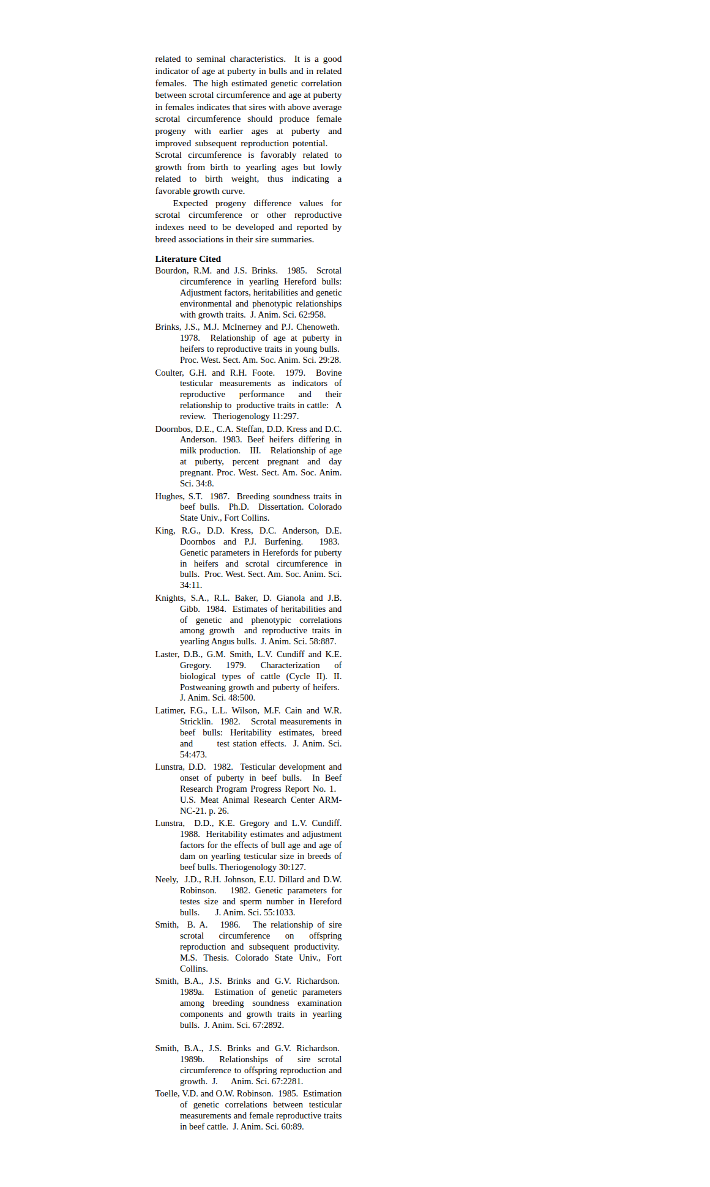related to seminal characteristics. It is a good indicator of age at puberty in bulls and in related females. The high estimated genetic correlation between scrotal circumference and age at puberty in females indicates that sires with above average scrotal circumference should produce female progeny with earlier ages at puberty and improved subsequent reproduction potential. Scrotal circumference is favorably related to growth from birth to yearling ages but lowly related to birth weight, thus indicating a favorable growth curve.
Expected progeny difference values for scrotal circumference or other reproductive indexes need to be developed and reported by breed associations in their sire summaries.
Literature Cited
Bourdon, R.M. and J.S. Brinks. 1985. Scrotal circumference in yearling Hereford bulls: Adjustment factors, heritabilities and genetic environmental and phenotypic relationships with growth traits. J. Anim. Sci. 62:958.
Brinks, J.S., M.J. McInerney and P.J. Chenoweth. 1978. Relationship of age at puberty in heifers to reproductive traits in young bulls. Proc. West. Sect. Am. Soc. Anim. Sci. 29:28.
Coulter, G.H. and R.H. Foote. 1979. Bovine testicular measurements as indicators of reproductive performance and their relationship to productive traits in cattle: A review. Theriogenology 11:297.
Doornbos, D.E., C.A. Steffan, D.D. Kress and D.C. Anderson. 1983. Beef heifers differing in milk production. III. Relationship of age at puberty, percent pregnant and day pregnant. Proc. West. Sect. Am. Soc. Anim. Sci. 34:8.
Hughes, S.T. 1987. Breeding soundness traits in beef bulls. Ph.D. Dissertation. Colorado State Univ., Fort Collins.
King, R.G., D.D. Kress, D.C. Anderson, D.E. Doornbos and P.J. Burfening. 1983. Genetic parameters in Herefords for puberty in heifers and scrotal circumference in bulls. Proc. West. Sect. Am. Soc. Anim. Sci. 34:11.
Knights, S.A., R.L. Baker, D. Gianola and J.B. Gibb. 1984. Estimates of heritabilities and of genetic and phenotypic correlations among growth and reproductive traits in yearling Angus bulls. J. Anim. Sci. 58:887.
Laster, D.B., G.M. Smith, L.V. Cundiff and K.E. Gregory. 1979. Characterization of biological types of cattle (Cycle II). II. Postweaning growth and puberty of heifers. J. Anim. Sci. 48:500.
Latimer, F.G., L.L. Wilson, M.F. Cain and W.R. Stricklin. 1982. Scrotal measurements in beef bulls: Heritability estimates, breed and test station effects. J. Anim. Sci. 54:473.
Lunstra, D.D. 1982. Testicular development and onset of puberty in beef bulls. In Beef Research Program Progress Report No. 1. U.S. Meat Animal Research Center ARM-NC-21. p. 26.
Lunstra, D.D., K.E. Gregory and L.V. Cundiff. 1988. Heritability estimates and adjustment factors for the effects of bull age and age of dam on yearling testicular size in breeds of beef bulls. Theriogenology 30:127.
Neely, J.D., R.H. Johnson, E.U. Dillard and D.W. Robinson. 1982. Genetic parameters for testes size and sperm number in Hereford bulls. J. Anim. Sci. 55:1033.
Smith, B. A. 1986. The relationship of sire scrotal circumference on offspring reproduction and subsequent productivity. M.S. Thesis. Colorado State Univ., Fort Collins.
Smith, B.A., J.S. Brinks and G.V. Richardson. 1989a. Estimation of genetic parameters among breeding soundness examination components and growth traits in yearling bulls. J. Anim. Sci. 67:2892.
Smith, B.A., J.S. Brinks and G.V. Richardson. 1989b. Relationships of sire scrotal circumference to offspring reproduction and growth. J. Anim. Sci. 67:2281.
Toelle, V.D. and O.W. Robinson. 1985. Estimation of genetic correlations between testicular measurements and female reproductive traits in beef cattle. J. Anim. Sci. 60:89.